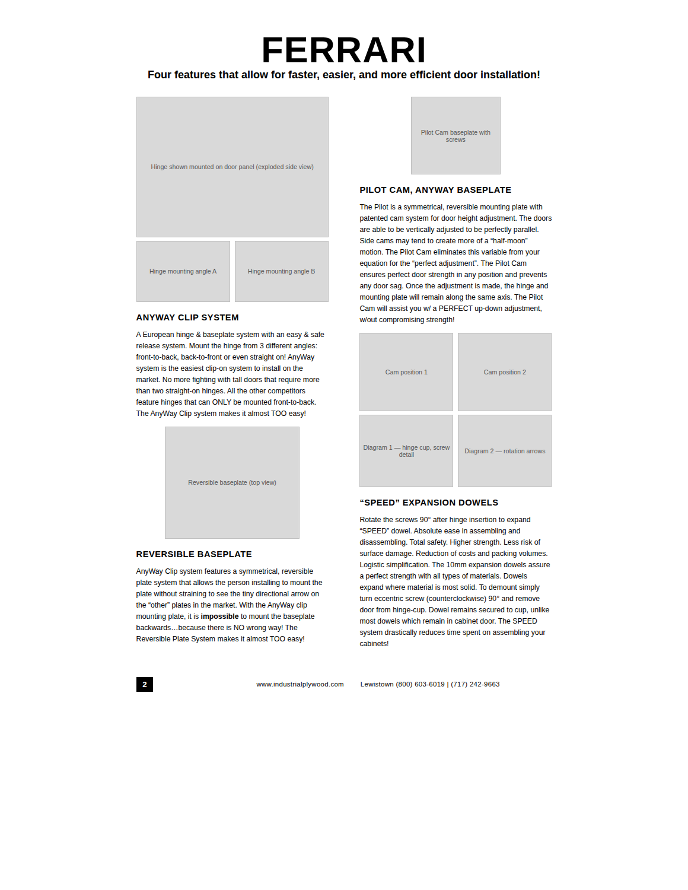FERRARI
Four features that allow for faster, easier, and more efficient door installation!
Hinge shown mounted on door panel (exploded side view)
Hinge mounting angle A
Hinge mounting angle B
ANYWAY CLIP SYSTEM
A European hinge & baseplate system with an easy & safe release system. Mount the hinge from 3 different angles: front-to-back, back-to-front or even straight on! AnyWay system is the easiest clip-on system to install on the market. No more fighting with tall doors that require more than two straight-on hinges. All the other competitors feature hinges that can ONLY be mounted front-to-back. The AnyWay Clip system makes it almost TOO easy!
Reversible baseplate (top view)
REVERSIBLE BASEPLATE
AnyWay Clip system features a symmetrical, reversible plate system that allows the person installing to mount the plate without straining to see the tiny directional arrow on the “other” plates in the market. With the AnyWay clip mounting plate, it is impossible to mount the baseplate backwards…because there is NO wrong way! The Reversible Plate System makes it almost TOO easy!
Pilot Cam baseplate with screws
PILOT CAM, ANYWAY BASEPLATE
The Pilot is a symmetrical, reversible mounting plate with patented cam system for door height adjustment. The doors are able to be vertically adjusted to be perfectly parallel. Side cams may tend to create more of a “half-moon” motion. The Pilot Cam eliminates this variable from your equation for the “perfect adjustment”. The Pilot Cam ensures perfect door strength in any position and prevents any door sag. Once the adjustment is made, the hinge and mounting plate will remain along the same axis. The Pilot Cam will assist you w/ a PERFECT up-down adjustment, w/out compromising strength!
Cam position 1
Cam position 2
Diagram 1 — hinge cup, screw detail
Diagram 2 — rotation arrows
“SPEED” EXPANSION DOWELS
Rotate the screws 90° after hinge insertion to expand “SPEED” dowel. Absolute ease in assembling and disassembling. Total safety. Higher strength. Less risk of surface damage. Reduction of costs and packing volumes. Logistic simplification. The 10mm expansion dowels assure a perfect strength with all types of materials. Dowels expand where material is most solid. To demount simply turn eccentric screw (counterclockwise) 90° and remove door from hinge-cup. Dowel remains secured to cup, unlike most dowels which remain in cabinet door. The SPEED system drastically reduces time spent on assembling your cabinets!
2
www.industrialplywood.com Lewistown (800) 603-6019 | (717) 242-9663